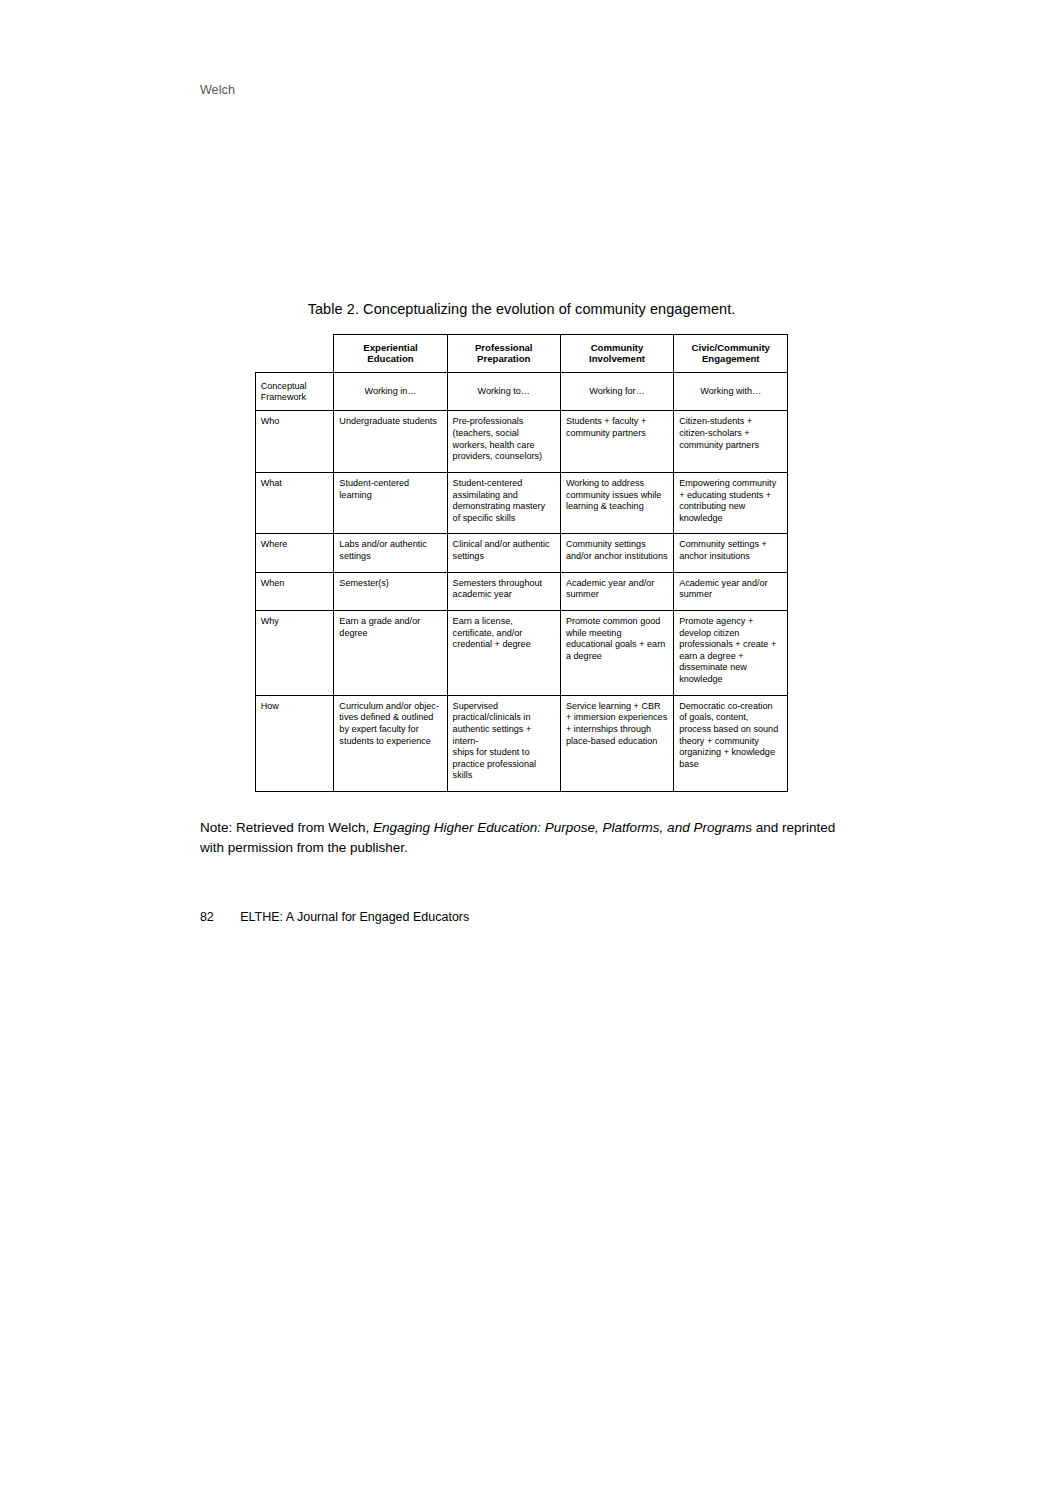Welch
Table 2. Conceptualizing the evolution of community engagement.
| | Experiential Education | Professional Preparation | Community Involvement | Civic/Community Engagement |
| --- | --- | --- | --- | --- |
| Conceptual Framework | Working in… | Working to… | Working for… | Working with… |
| Who | Undergraduate students | Pre-professionals (teachers, social workers, health care providers, counselors) | Students + faculty + community partners | Citizen-students + citizen-scholars + community partners |
| What | Student-centered learning | Student-centered assimilating and demonstrating mastery of specific skills | Working to address community issues while learning & teaching | Empowering community + educating students + contributing new knowledge |
| Where | Labs and/or authentic settings | Clinical and/or authentic settings | Community settings and/or anchor institutions | Community settings + anchor insitutions |
| When | Semester(s) | Semesters throughout academic year | Academic year and/or summer | Academic year and/or summer |
| Why | Earn a grade and/or degree | Earn a license, certificate, and/or credential + degree | Promote common good while meeting educational goals + earn a degree | Promote agency + develop citizen professionals + create + earn a degree + disseminate new knowledge |
| How | Curriculum and/or objec- tives defined & outlined by expert faculty for students to experience | Supervised practical/clinicals in authentic settings + intern- ships for student to practice professional skills | Service learning + CBR + immersion experiences + internships through place-based education | Democratic co-creation of goals, content, process based on sound theory + community organizing + knowledge base |
Note: Retrieved from Welch, Engaging Higher Education: Purpose, Platforms, and Programs and reprinted with permission from the publisher.
82 ELTHE: A Journal for Engaged Educators